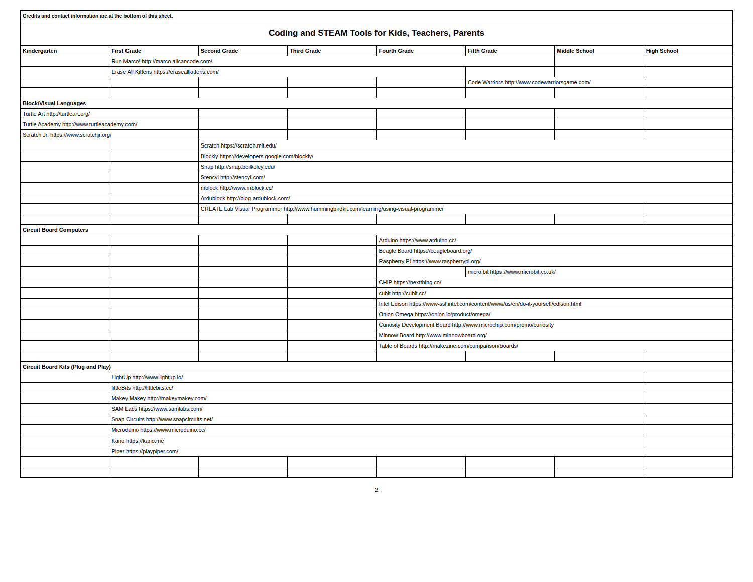| Credits and contact information are at the bottom of this sheet. |
| Coding and STEAM Tools for Kids, Teachers, Parents |
| Kindergarten | First Grade | Second Grade | Third Grade | Fourth Grade | Fifth Grade | Middle School | High School |
| | Run Marco! http://marco.allcancode.com/ | | |
| | Erase All Kittens https://eraseallkittens.com/ | | | |
| | | | | | Code Warriors http://www.codewarriorsgame.com/ |
| Block/Visual Languages |
| Turtle Art http://turtleart.org/ | | | | | | |
| Turtle Academy http://www.turtleacademy.com/ | | | | | | |
| Scratch Jr. https://www.scratchjr.org/ | | | | | | |
| | | Scratch https://scratch.mit.edu/ |
| | | Blockly https://developers.google.com/blockly/ |
| | | Snap http://snap.berkeley.edu/ |
| | | Stencyl http://stencyl.com/ |
| | | mblock http://www.mblock.cc/ |
| | | Ardublock http://blog.ardublock.com/ |
| | | CREATE Lab Visual Programmer http://www.hummingbirdkit.com/learning/using-visual-programmer | |
| Circuit Board Computers |
| | | | | Arduino https://www.arduino.cc/ |
| | | | | Beagle Board https://beagleboard.org/ |
| | | | | Raspberry Pi https://www.raspberrypi.org/ |
| | | | | | micro:bit https://www.microbit.co.uk/ |
| | | | | CHIP https://nextthing.co/ |
| | | | | cubit http://cubit.cc/ |
| | | | | Intel Edison https://www-ssl.intel.com/content/www/us/en/do-it-yourself/edison.html |
| | | | | Onion Omega https://onion.io/product/omega/ |
| | | | | Curiosity Development Board http://www.microchip.com/promo/curiosity |
| | | | | Minnow Board http://www.minnowboard.org/ |
| | | | | Table of Boards http://makezine.com/comparison/boards/ |
| Circuit Board Kits (Plug and Play) |
| | LightUp http://www.lightup.io/ | |
| | littleBits http://littlebits.cc/ | |
| | Makey Makey http://makeymakey.com/ | |
| | SAM Labs https://www.samlabs.com/ | |
| | Snap Circuits http://www.snapcircuits.net/ | |
| | Microduino https://www.microduino.cc/ | |
| | Kano https://kano.me | |
| | Piper https://playpiper.com/ | |
2